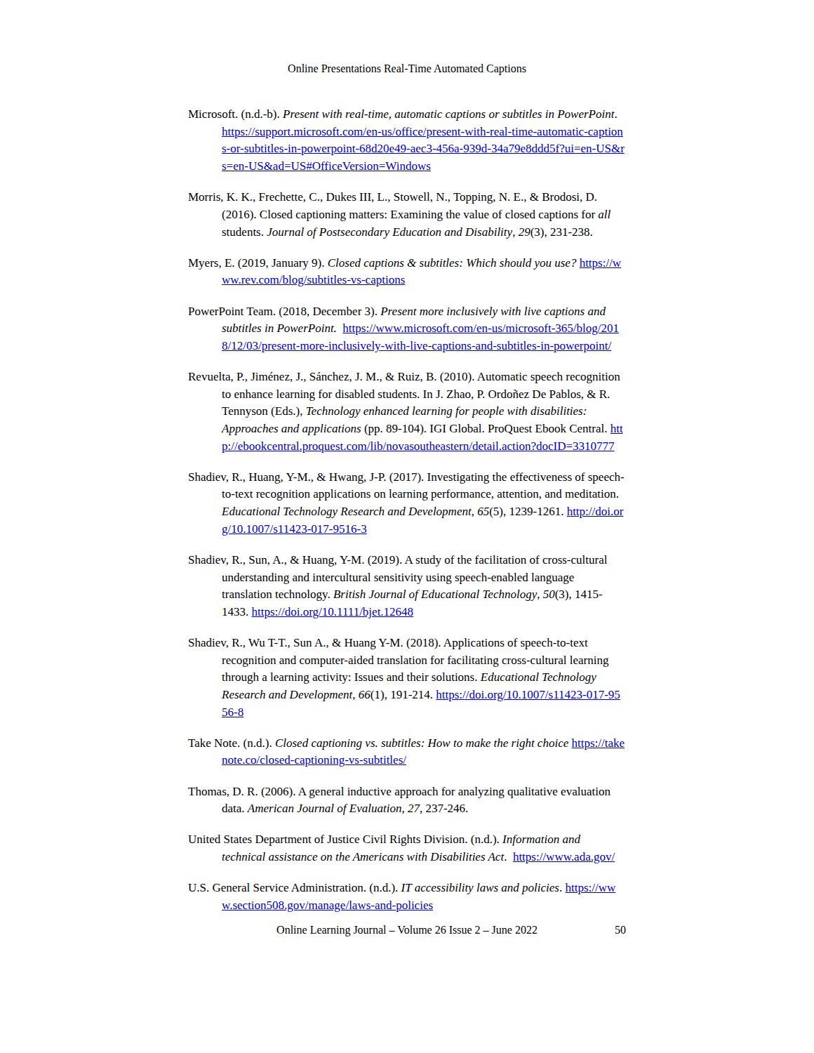Online Presentations Real-Time Automated Captions
Microsoft. (n.d.-b). Present with real-time, automatic captions or subtitles in PowerPoint. https://support.microsoft.com/en-us/office/present-with-real-time-automatic-captions-or-subtitles-in-powerpoint-68d20e49-aec3-456a-939d-34a79e8ddd5f?ui=en-US&rs=en-US&ad=US#OfficeVersion=Windows
Morris, K. K., Frechette, C., Dukes III, L., Stowell, N., Topping, N. E., & Brodosi, D. (2016). Closed captioning matters: Examining the value of closed captions for all students. Journal of Postsecondary Education and Disability, 29(3), 231-238.
Myers, E. (2019, January 9). Closed captions & subtitles: Which should you use? https://www.rev.com/blog/subtitles-vs-captions
PowerPoint Team. (2018, December 3). Present more inclusively with live captions and subtitles in PowerPoint. https://www.microsoft.com/en-us/microsoft-365/blog/2018/12/03/present-more-inclusively-with-live-captions-and-subtitles-in-powerpoint/
Revuelta, P., Jiménez, J., Sánchez, J. M., & Ruiz, B. (2010). Automatic speech recognition to enhance learning for disabled students. In J. Zhao, P. Ordoñez De Pablos, & R. Tennyson (Eds.), Technology enhanced learning for people with disabilities: Approaches and applications (pp. 89-104). IGI Global. ProQuest Ebook Central. http://ebookcentral.proquest.com/lib/novasoutheastern/detail.action?docID=3310777
Shadiev, R., Huang, Y-M., & Hwang, J-P. (2017). Investigating the effectiveness of speech-to-text recognition applications on learning performance, attention, and meditation. Educational Technology Research and Development, 65(5), 1239-1261. http://doi.org/10.1007/s11423-017-9516-3
Shadiev, R., Sun, A., & Huang, Y-M. (2019). A study of the facilitation of cross-cultural understanding and intercultural sensitivity using speech-enabled language translation technology. British Journal of Educational Technology, 50(3), 1415-1433. https://doi.org/10.1111/bjet.12648
Shadiev, R., Wu T-T., Sun A., & Huang Y-M. (2018). Applications of speech-to-text recognition and computer-aided translation for facilitating cross-cultural learning through a learning activity: Issues and their solutions. Educational Technology Research and Development, 66(1), 191-214. https://doi.org/10.1007/s11423-017-9556-8
Take Note. (n.d.). Closed captioning vs. subtitles: How to make the right choice https://takenote.co/closed-captioning-vs-subtitles/
Thomas, D. R. (2006). A general inductive approach for analyzing qualitative evaluation data. American Journal of Evaluation, 27, 237-246.
United States Department of Justice Civil Rights Division. (n.d.). Information and technical assistance on the Americans with Disabilities Act. https://www.ada.gov/
U.S. General Service Administration. (n.d.). IT accessibility laws and policies. https://www.section508.gov/manage/laws-and-policies
Online Learning Journal – Volume 26 Issue 2 – June 2022
50